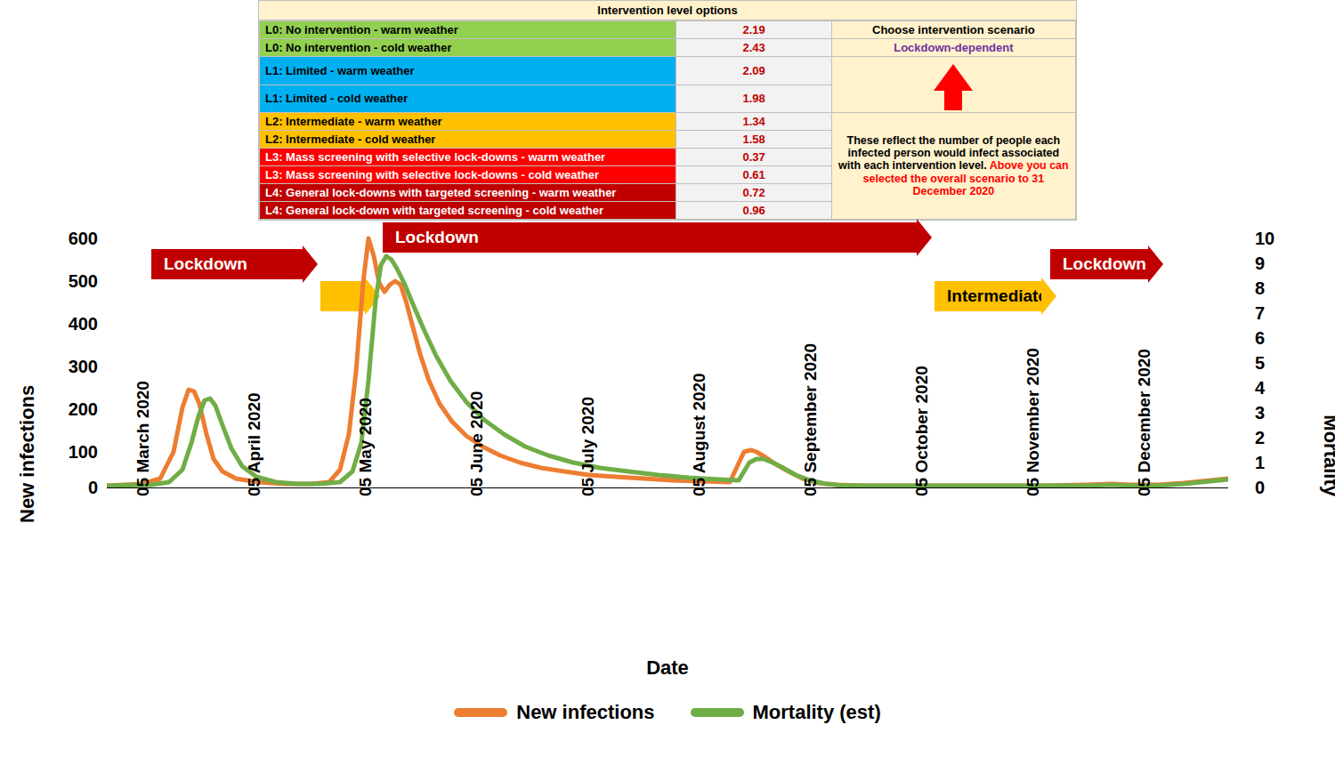Intervention level options
| L0: No intervention - warm weather | 2.19 | Choose intervention scenario |
| L0: No intervention - cold weather | 2.43 | Lockdown-dependent |
| L1: Limited - warm weather | 2.09 | |
| L1: Limited - cold weather | 1.98 |
| L2: Intermediate - warm weather | 1.34 | These reflect the number of people each infected person would infect associated with each intervention level. Above you can selected the overall scenario to 31 December 2020 |
| L2: Intermediate - cold weather | 1.58 |
| L3: Mass screening with selective lock-downs - warm weather | 0.37 |
| L3: Mass screening with selective lock-downs - cold weather | 0.61 |
| L4: General lock-downs with targeted screening - warm weather | 0.72 |
| L4: General lock-down with targeted screening - cold weather | 0.96 |
New infections
Mortality
600 500 400 300 200 100 0
10 9 8 7 6 5 4 3 2 1 0
Lockdown
Lockdown
Lockdown
Intermediate
05 March 2020 05 April 2020 05 May 2020 05 June 2020 05 July 2020 05 August 2020 05 September 2020 05 October 2020 05 November 2020 05 December 2020
Date
New infections
Mortality (est)